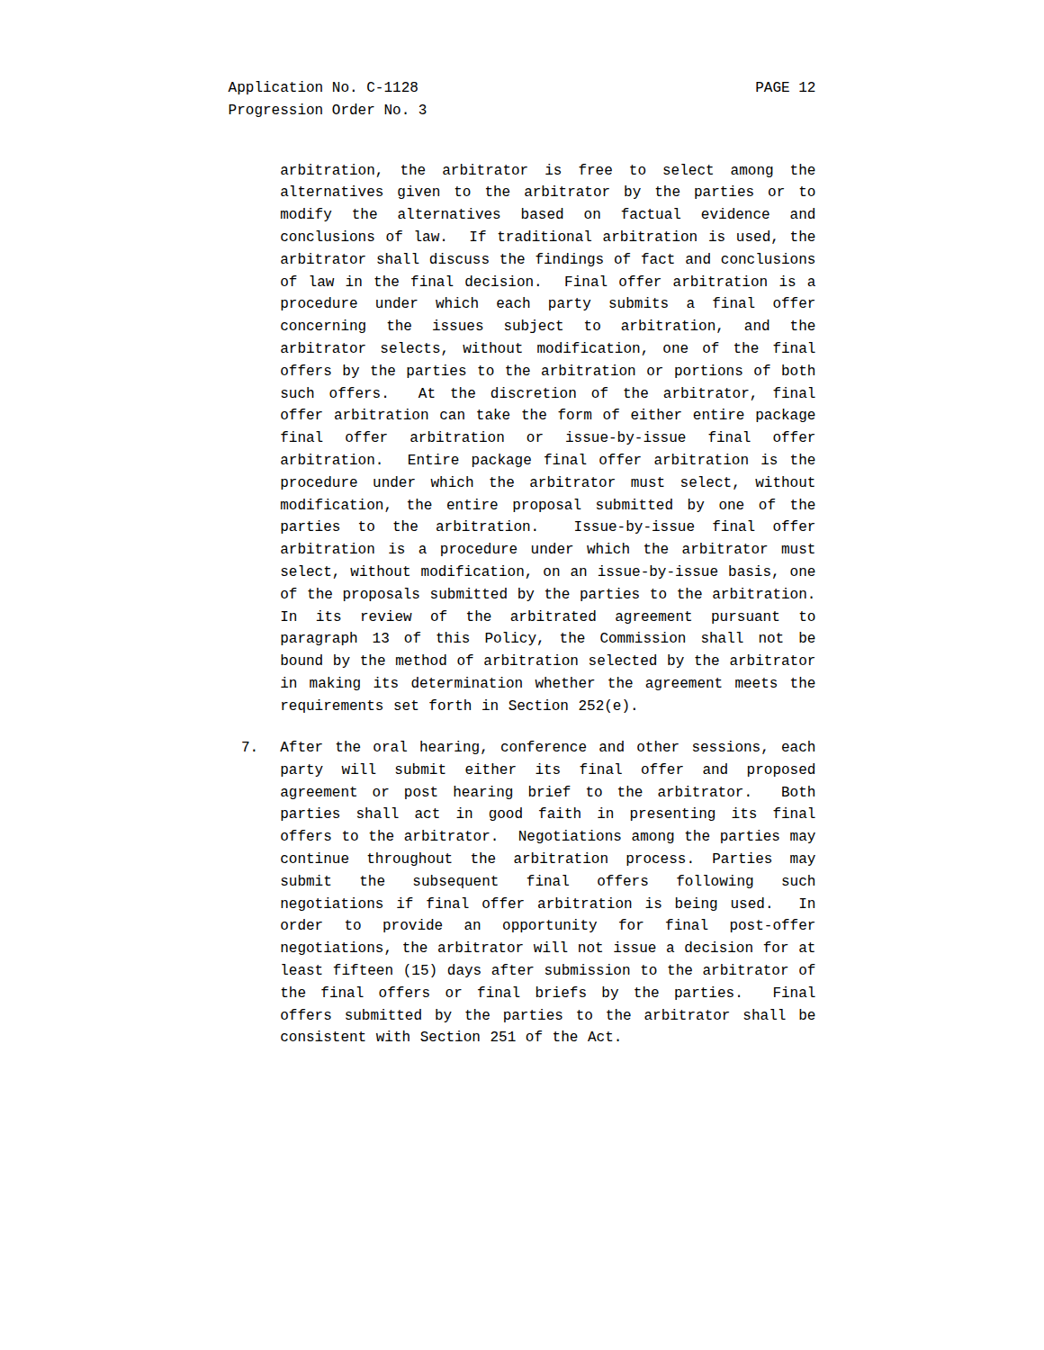Application No. C-1128 Progression Order No. 3
PAGE 12
arbitration, the arbitrator is free to select among the alternatives given to the arbitrator by the parties or to modify the alternatives based on factual evidence and conclusions of law. If traditional arbitration is used, the arbitrator shall discuss the findings of fact and conclusions of law in the final decision. Final offer arbitration is a procedure under which each party submits a final offer concerning the issues subject to arbitration, and the arbitrator selects, without modification, one of the final offers by the parties to the arbitration or portions of both such offers. At the discretion of the arbitrator, final offer arbitration can take the form of either entire package final offer arbitration or issue-by-issue final offer arbitration. Entire package final offer arbitration is the procedure under which the arbitrator must select, without modification, the entire proposal submitted by one of the parties to the arbitration. Issue-by-issue final offer arbitration is a procedure under which the arbitrator must select, without modification, on an issue-by-issue basis, one of the proposals submitted by the parties to the arbitration. In its review of the arbitrated agreement pursuant to paragraph 13 of this Policy, the Commission shall not be bound by the method of arbitration selected by the arbitrator in making its determination whether the agreement meets the requirements set forth in Section 252(e).
7.
After the oral hearing, conference and other sessions, each party will submit either its final offer and proposed agreement or post hearing brief to the arbitrator. Both parties shall act in good faith in presenting its final offers to the arbitrator. Negotiations among the parties may continue throughout the arbitration process. Parties may submit the subsequent final offers following such negotiations if final offer arbitration is being used. In order to provide an opportunity for final post-offer negotiations, the arbitrator will not issue a decision for at least fifteen (15) days after submission to the arbitrator of the final offers or final briefs by the parties. Final offers submitted by the parties to the arbitrator shall be consistent with Section 251 of the Act.